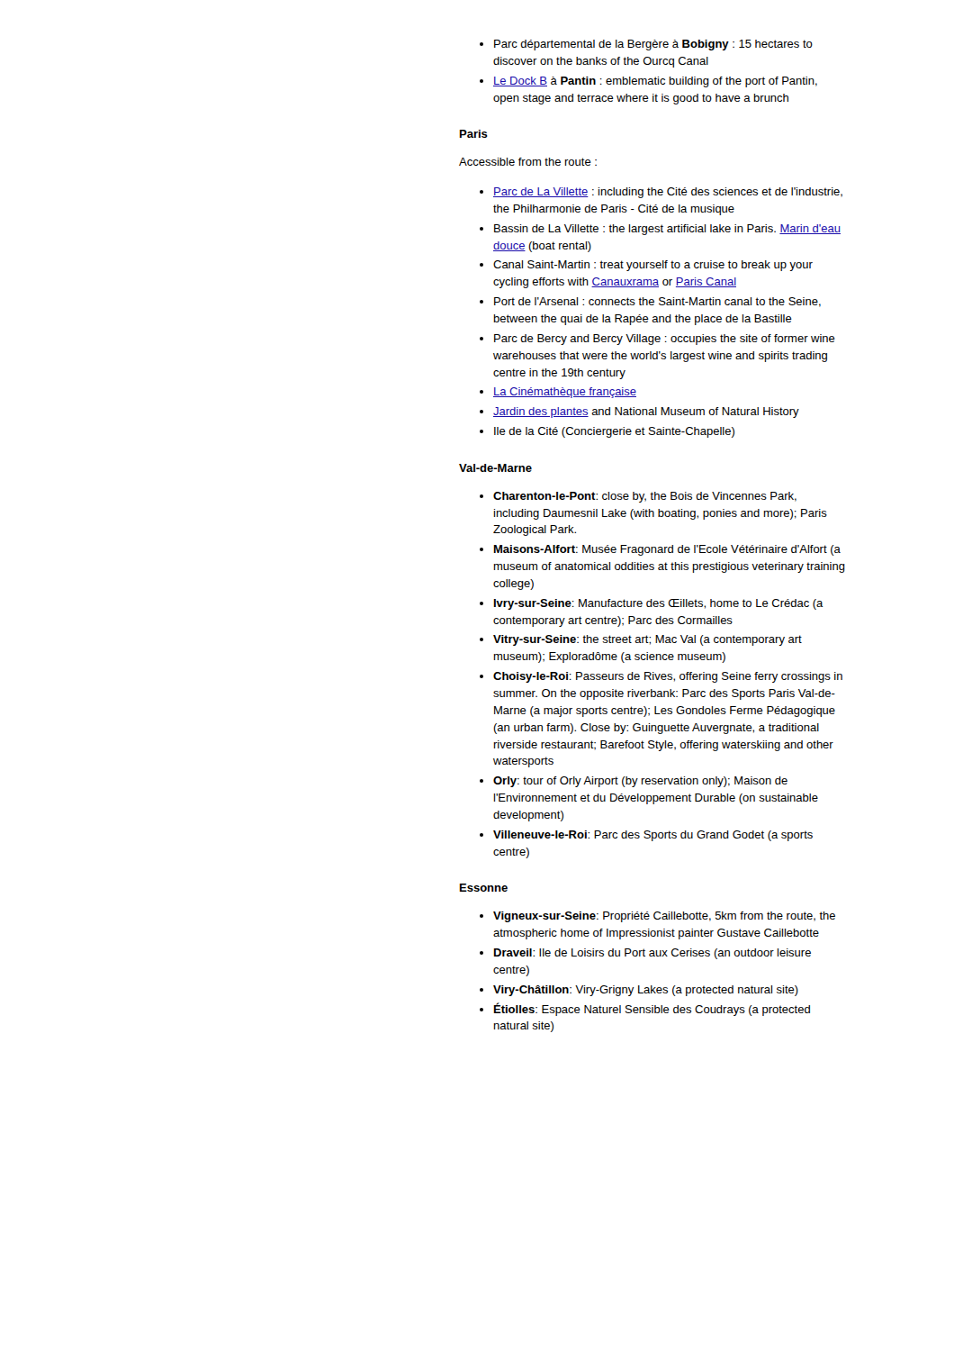Parc départemental de la Bergère à Bobigny : 15 hectares to discover on the banks of the Ourcq Canal
Le Dock B à Pantin : emblematic building of the port of Pantin, open stage and terrace where it is good to have a brunch
Paris
Accessible from the route :
Parc de La Villette : including the Cité des sciences et de l'industrie, the Philharmonie de Paris - Cité de la musique
Bassin de La Villette : the largest artificial lake in Paris. Marin d'eau douce (boat rental)
Canal Saint-Martin : treat yourself to a cruise to break up your cycling efforts with Canauxrama or Paris Canal
Port de l'Arsenal : connects the Saint-Martin canal to the Seine, between the quai de la Rapée and the place de la Bastille
Parc de Bercy and Bercy Village : occupies the site of former wine warehouses that were the world's largest wine and spirits trading centre in the 19th century
La Cinémathèque française
Jardin des plantes and National Museum of Natural History
Ile de la Cité (Conciergerie et Sainte-Chapelle)
Val-de-Marne
Charenton-le-Pont: close by, the Bois de Vincennes Park, including Daumesnil Lake (with boating, ponies and more); Paris Zoological Park.
Maisons-Alfort: Musée Fragonard de l'Ecole Vétérinaire d'Alfort (a museum of anatomical oddities at this prestigious veterinary training college)
Ivry-sur-Seine: Manufacture des Œillets, home to Le Crédac (a contemporary art centre); Parc des Cormailles
Vitry-sur-Seine: the street art; Mac Val (a contemporary art museum); Exploradôme (a science museum)
Choisy-le-Roi: Passeurs de Rives, offering Seine ferry crossings in summer. On the opposite riverbank: Parc des Sports Paris Val-de-Marne (a major sports centre); Les Gondoles Ferme Pédagogique (an urban farm). Close by: Guinguette Auvergnate, a traditional riverside restaurant; Barefoot Style, offering waterskiing and other watersports
Orly: tour of Orly Airport (by reservation only); Maison de l'Environnement et du Développement Durable (on sustainable development)
Villeneuve-le-Roi: Parc des Sports du Grand Godet (a sports centre)
Essonne
Vigneux-sur-Seine: Propriété Caillebotte, 5km from the route, the atmospheric home of Impressionist painter Gustave Caillebotte
Draveil: Ile de Loisirs du Port aux Cerises (an outdoor leisure centre)
Viry-Châtillon: Viry-Grigny Lakes (a protected natural site)
Étiolles: Espace Naturel Sensible des Coudrays (a protected natural site)